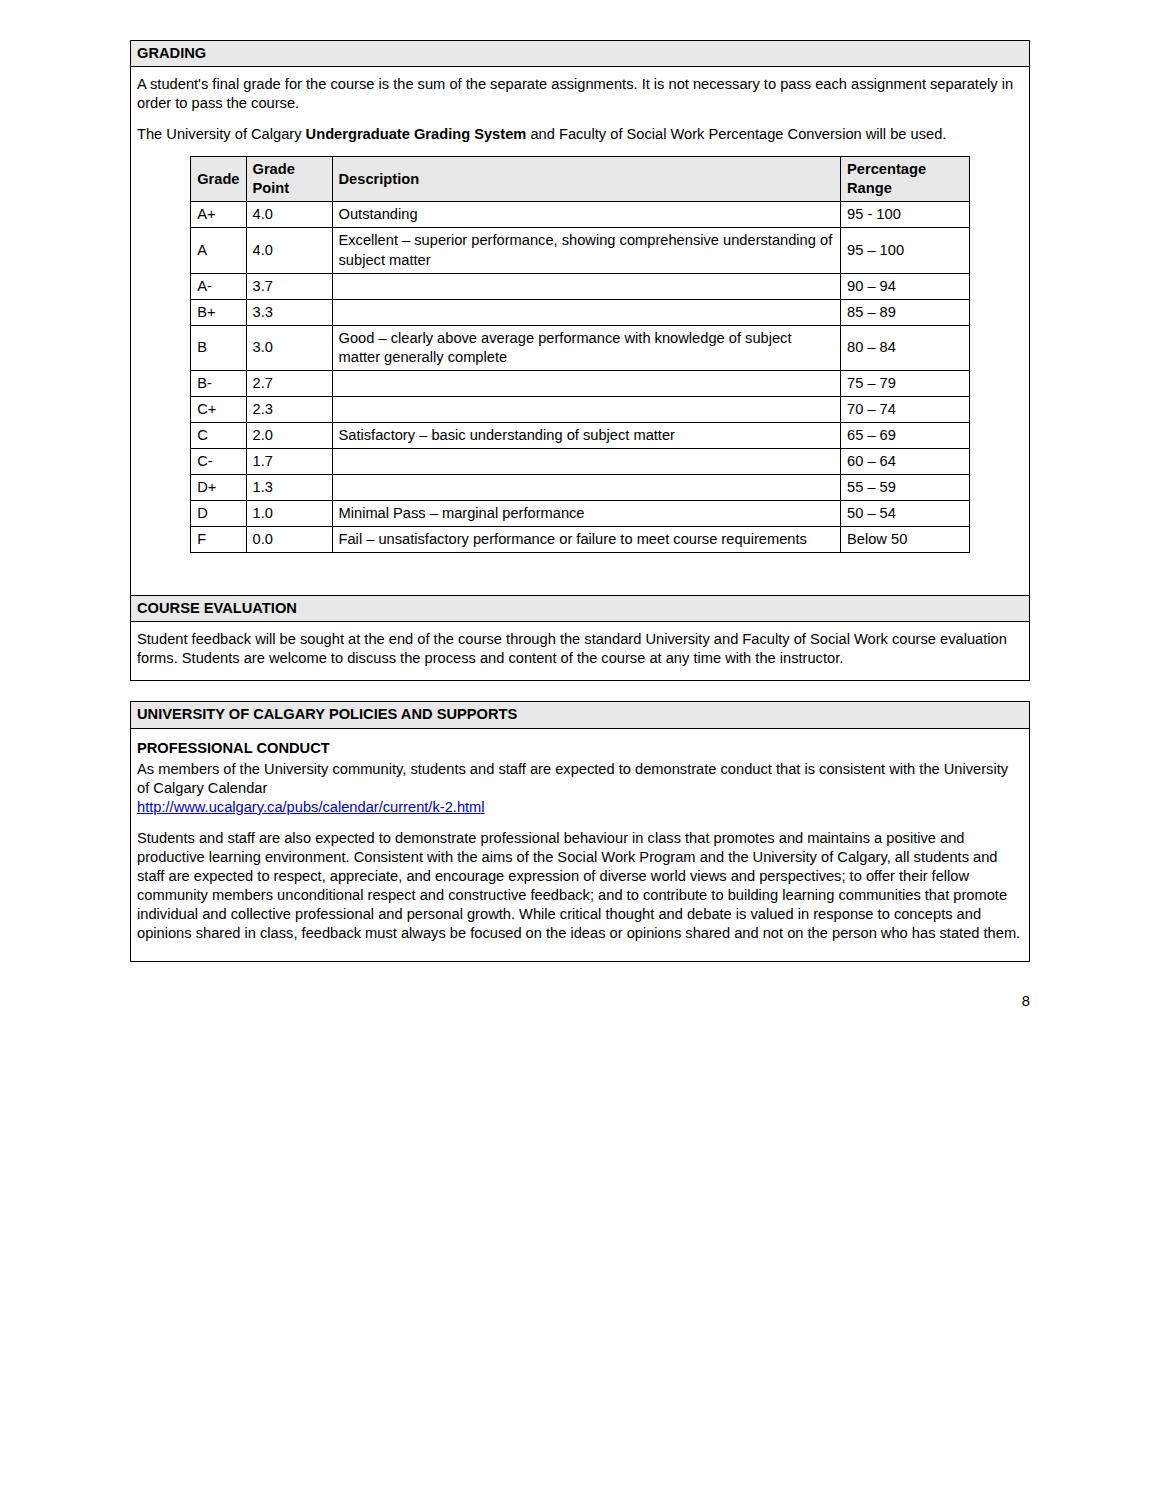GRADING
A student's final grade for the course is the sum of the separate assignments. It is not necessary to pass each assignment separately in order to pass the course.
The University of Calgary Undergraduate Grading System and Faculty of Social Work Percentage Conversion will be used.
| Grade | Grade Point | Description | Percentage Range |
| --- | --- | --- | --- |
| A+ | 4.0 | Outstanding | 95 - 100 |
| A | 4.0 | Excellent – superior performance, showing comprehensive understanding of subject matter | 95 – 100 |
| A- | 3.7 | | 90 – 94 |
| B+ | 3.3 | | 85 – 89 |
| B | 3.0 | Good – clearly above average performance with knowledge of subject matter generally complete | 80 – 84 |
| B- | 2.7 | | 75 – 79 |
| C+ | 2.3 | | 70 – 74 |
| C | 2.0 | Satisfactory – basic understanding of subject matter | 65 – 69 |
| C- | 1.7 | | 60 – 64 |
| D+ | 1.3 | | 55 – 59 |
| D | 1.0 | Minimal Pass – marginal performance | 50 – 54 |
| F | 0.0 | Fail – unsatisfactory performance or failure to meet course requirements | Below 50 |
COURSE EVALUATION
Student feedback will be sought at the end of the course through the standard University and Faculty of Social Work course evaluation forms. Students are welcome to discuss the process and content of the course at any time with the instructor.
UNIVERSITY OF CALGARY POLICIES AND SUPPORTS
PROFESSIONAL CONDUCT
As members of the University community, students and staff are expected to demonstrate conduct that is consistent with the University of Calgary Calendar
http://www.ucalgary.ca/pubs/calendar/current/k-2.html
Students and staff are also expected to demonstrate professional behaviour in class that promotes and maintains a positive and productive learning environment. Consistent with the aims of the Social Work Program and the University of Calgary, all students and staff are expected to respect, appreciate, and encourage expression of diverse world views and perspectives; to offer their fellow community members unconditional respect and constructive feedback; and to contribute to building learning communities that promote individual and collective professional and personal growth. While critical thought and debate is valued in response to concepts and opinions shared in class, feedback must always be focused on the ideas or opinions shared and not on the person who has stated them.
8